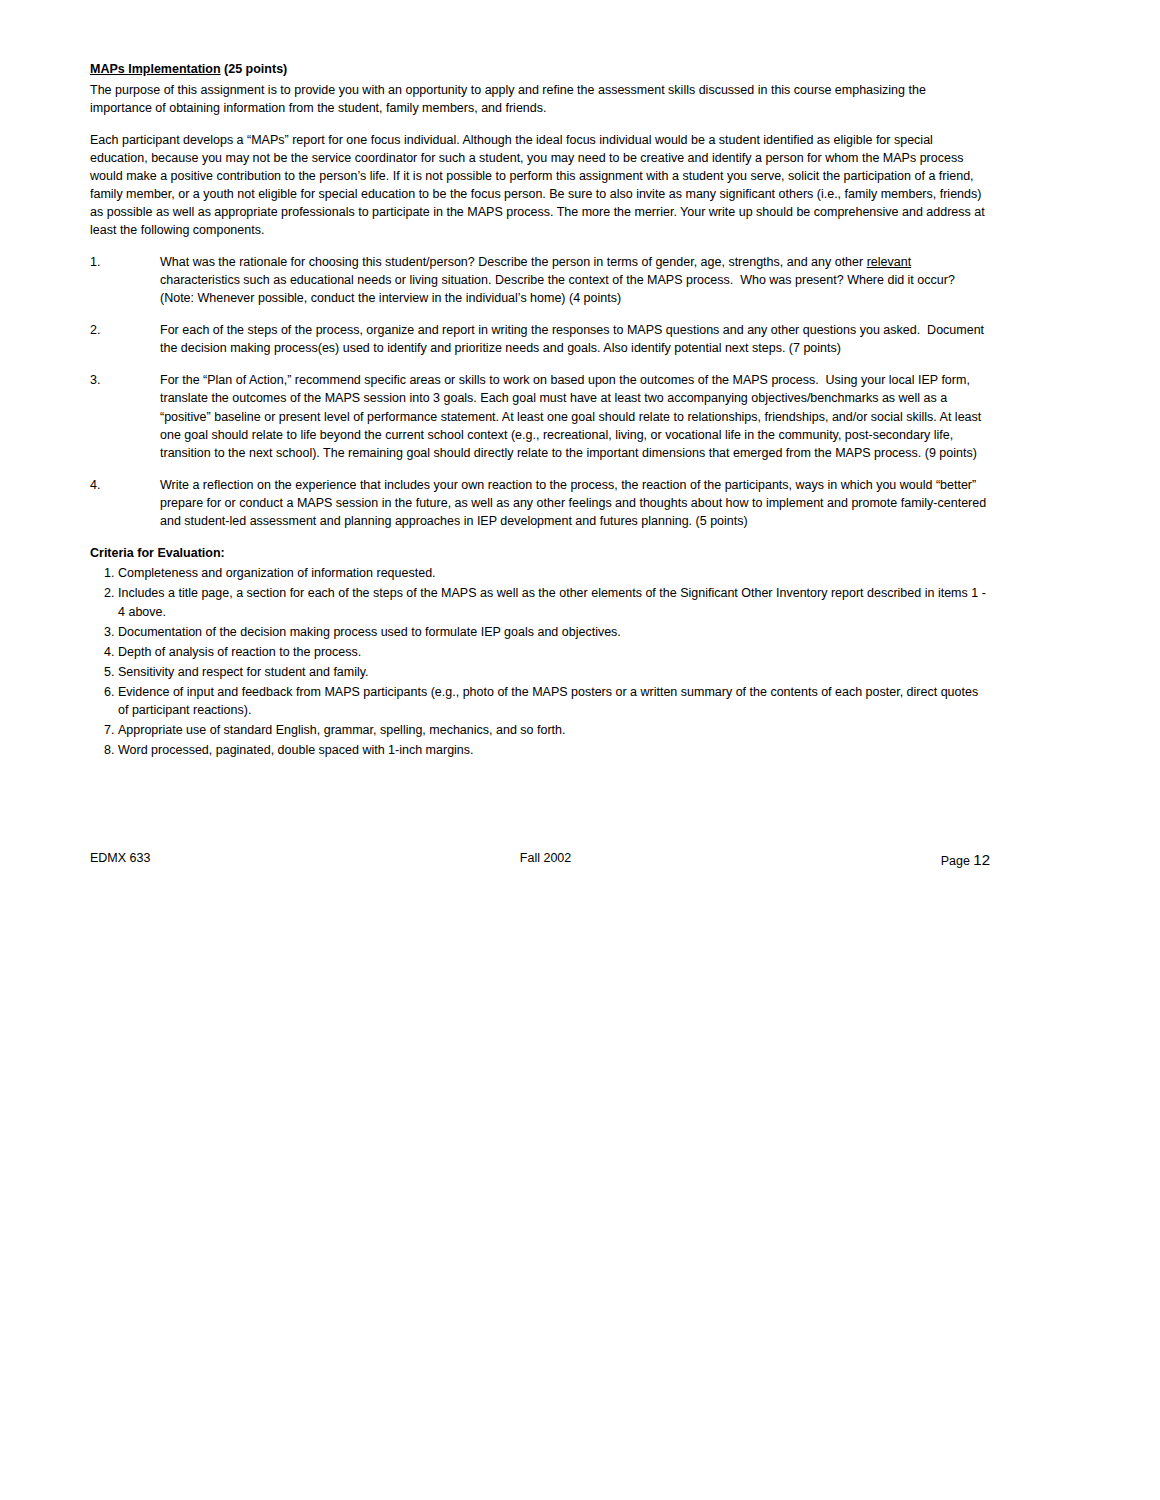MAPs Implementation (25 points)
The purpose of this assignment is to provide you with an opportunity to apply and refine the assessment skills discussed in this course emphasizing the importance of obtaining information from the student, family members, and friends.
Each participant develops a “MAPs” report for one focus individual. Although the ideal focus individual would be a student identified as eligible for special education, because you may not be the service coordinator for such a student, you may need to be creative and identify a person for whom the MAPs process would make a positive contribution to the person’s life. If it is not possible to perform this assignment with a student you serve, solicit the participation of a friend, family member, or a youth not eligible for special education to be the focus person. Be sure to also invite as many significant others (i.e., family members, friends) as possible as well as appropriate professionals to participate in the MAPS process. The more the merrier. Your write up should be comprehensive and address at least the following components.
1. What was the rationale for choosing this student/person? Describe the person in terms of gender, age, strengths, and any other relevant characteristics such as educational needs or living situation. Describe the context of the MAPS process. Who was present? Where did it occur?
(Note: Whenever possible, conduct the interview in the individual’s home) (4 points)
2. For each of the steps of the process, organize and report in writing the responses to MAPS questions and any other questions you asked. Document the decision making process(es) used to identify and prioritize needs and goals. Also identify potential next steps. (7 points)
3. For the “Plan of Action,” recommend specific areas or skills to work on based upon the outcomes of the MAPS process. Using your local IEP form, translate the outcomes of the MAPS session into 3 goals. Each goal must have at least two accompanying objectives/benchmarks as well as a “positive” baseline or present level of performance statement. At least one goal should relate to relationships, friendships, and/or social skills. At least one goal should relate to life beyond the current school context (e.g., recreational, living, or vocational life in the community, post-secondary life, transition to the next school). The remaining goal should directly relate to the important dimensions that emerged from the MAPS process. (9 points)
4. Write a reflection on the experience that includes your own reaction to the process, the reaction of the participants, ways in which you would “better” prepare for or conduct a MAPS session in the future, as well as any other feelings and thoughts about how to implement and promote family-centered and student-led assessment and planning approaches in IEP development and futures planning. (5 points)
Criteria for Evaluation:
Completeness and organization of information requested.
Includes a title page, a section for each of the steps of the MAPS as well as the other elements of the Significant Other Inventory report described in items 1 - 4 above.
Documentation of the decision making process used to formulate IEP goals and objectives.
Depth of analysis of reaction to the process.
Sensitivity and respect for student and family.
Evidence of input and feedback from MAPS participants (e.g., photo of the MAPS posters or a written summary of the contents of each poster, direct quotes of participant reactions).
Appropriate use of standard English, grammar, spelling, mechanics, and so forth.
Word processed, paginated, double spaced with 1-inch margins.
EDMX 633 Fall 2002 Page 12